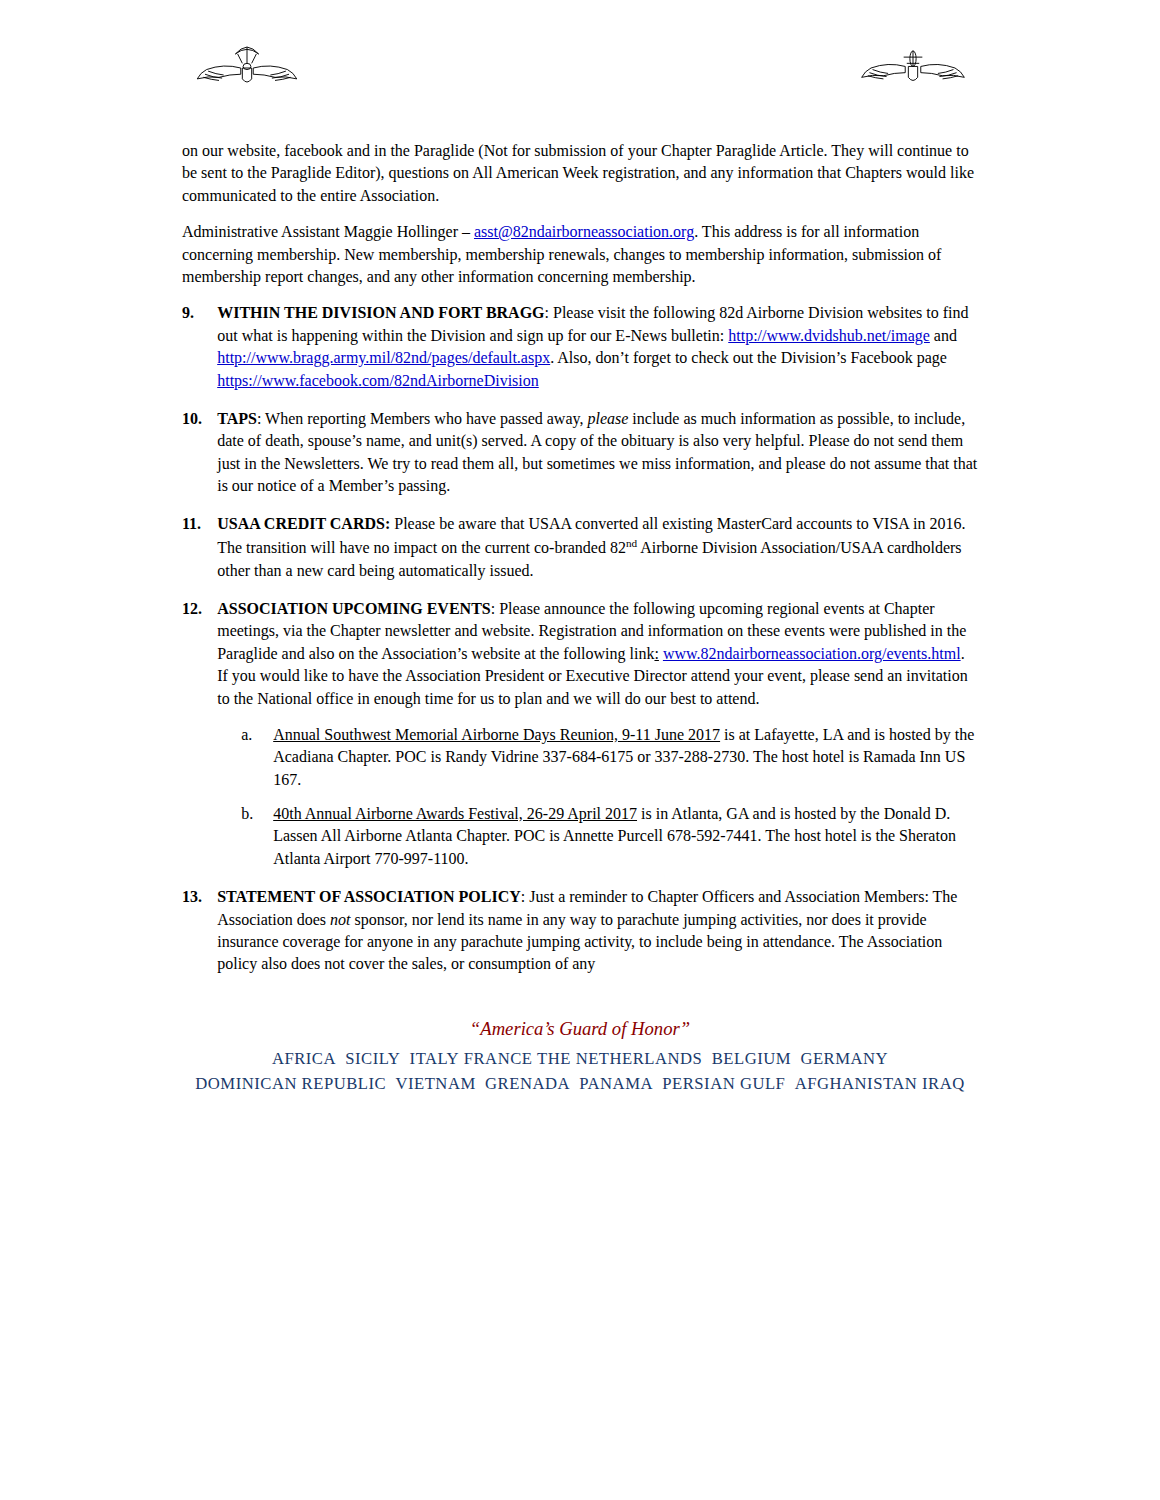on our website, facebook and in the Paraglide (Not for submission of your Chapter Paraglide Article. They will continue to be sent to the Paraglide Editor), questions on All American Week registration, and any information that Chapters would like communicated to the entire Association.
Administrative Assistant Maggie Hollinger – asst@82ndairborneassociation.org. This address is for all information concerning membership. New membership, membership renewals, changes to membership information, submission of membership report changes, and any other information concerning membership.
9. WITHIN THE DIVISION AND FORT BRAGG: Please visit the following 82d Airborne Division websites to find out what is happening within the Division and sign up for our E-News bulletin: http://www.dvidshub.net/image and http://www.bragg.army.mil/82nd/pages/default.aspx. Also, don’t forget to check out the Division’s Facebook page https://www.facebook.com/82ndAirborneDivision
10. TAPS: When reporting Members who have passed away, please include as much information as possible, to include, date of death, spouse’s name, and unit(s) served. A copy of the obituary is also very helpful. Please do not send them just in the Newsletters. We try to read them all, but sometimes we miss information, and please do not assume that that is our notice of a Member’s passing.
11. USAA CREDIT CARDS: Please be aware that USAA converted all existing MasterCard accounts to VISA in 2016. The transition will have no impact on the current co-branded 82nd Airborne Division Association/USAA cardholders other than a new card being automatically issued.
12. ASSOCIATION UPCOMING EVENTS: Please announce the following upcoming regional events at Chapter meetings, via the Chapter newsletter and website. Registration and information on these events were published in the Paraglide and also on the Association’s website at the following link: www.82ndairborneassociation.org/events.html. If you would like to have the Association President or Executive Director attend your event, please send an invitation to the National office in enough time for us to plan and we will do our best to attend.
a. Annual Southwest Memorial Airborne Days Reunion, 9-11 June 2017 is at Lafayette, LA and is hosted by the Acadiana Chapter. POC is Randy Vidrine 337-684-6175 or 337-288-2730. The host hotel is Ramada Inn US 167.
b. 40th Annual Airborne Awards Festival, 26-29 April 2017 is in Atlanta, GA and is hosted by the Donald D. Lassen All Airborne Atlanta Chapter. POC is Annette Purcell 678-592-7441. The host hotel is the Sheraton Atlanta Airport 770-997-1100.
13. STATEMENT OF ASSOCIATION POLICY: Just a reminder to Chapter Officers and Association Members: The Association does not sponsor, nor lend its name in any way to parachute jumping activities, nor does it provide insurance coverage for anyone in any parachute jumping activity, to include being in attendance. The Association policy also does not cover the sales, or consumption of any
“America’s Guard of Honor”
AFRICA SICILY ITALY FRANCE THE NETHERLANDS BELGIUM GERMANY
DOMINICAN REPUBLIC VIETNAM GRENADA PANAMA PERSIAN GULF AFGHANISTAN IRAQ